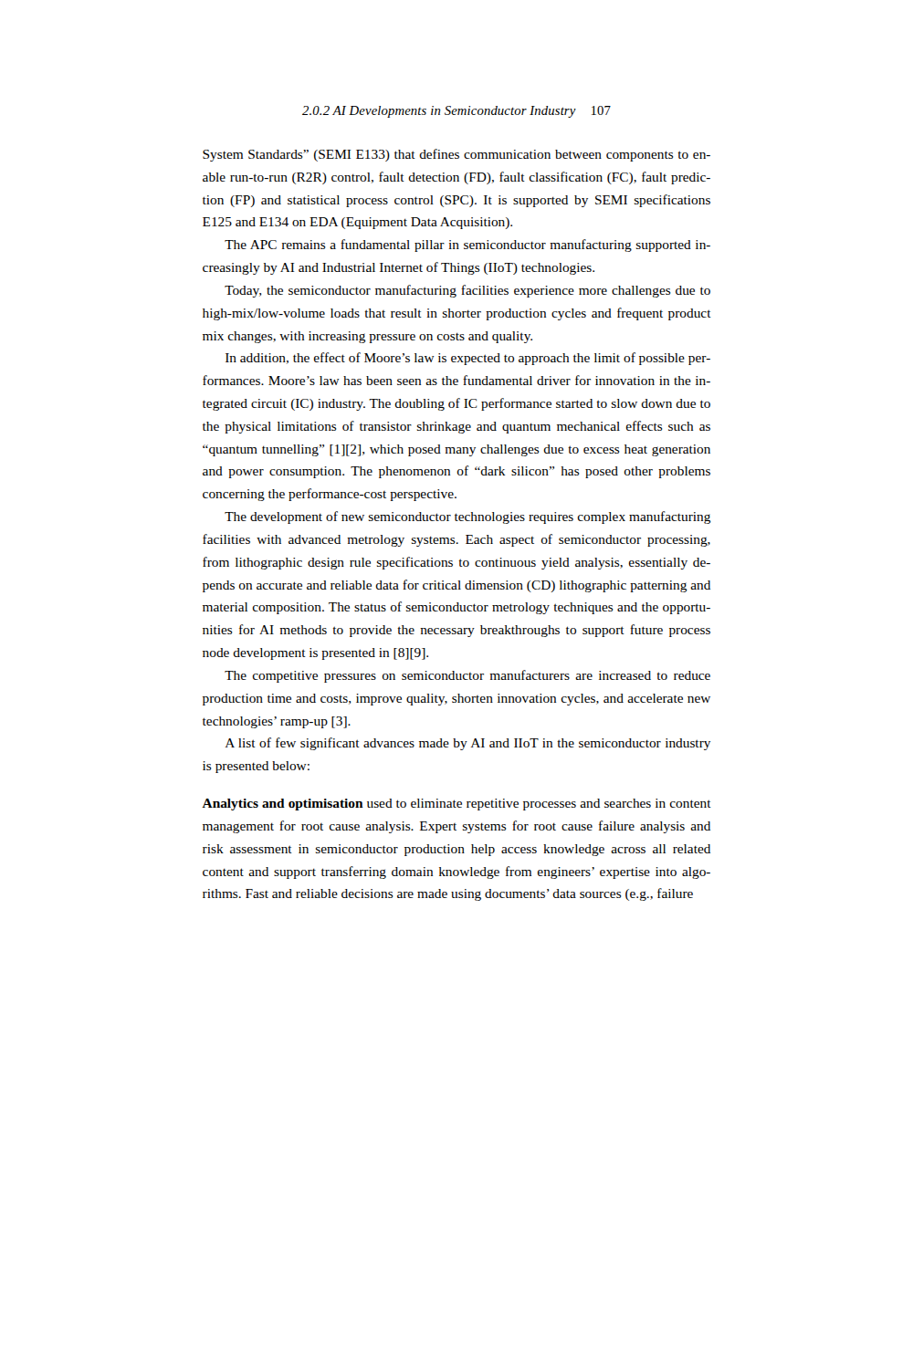2.0.2 AI Developments in Semiconductor Industry107
System Standards” (SEMI E133) that defines communication between components to enable run-to-run (R2R) control, fault detection (FD), fault classification (FC), fault prediction (FP) and statistical process control (SPC). It is supported by SEMI specifications E125 and E134 on EDA (Equipment Data Acquisition).
The APC remains a fundamental pillar in semiconductor manufacturing supported increasingly by AI and Industrial Internet of Things (IIoT) technologies.
Today, the semiconductor manufacturing facilities experience more challenges due to high-mix/low-volume loads that result in shorter production cycles and frequent product mix changes, with increasing pressure on costs and quality.
In addition, the effect of Moore’s law is expected to approach the limit of possible performances. Moore’s law has been seen as the fundamental driver for innovation in the integrated circuit (IC) industry. The doubling of IC performance started to slow down due to the physical limitations of transistor shrinkage and quantum mechanical effects such as “quantum tunnelling” [1][2], which posed many challenges due to excess heat generation and power consumption. The phenomenon of “dark silicon” has posed other problems concerning the performance-cost perspective.
The development of new semiconductor technologies requires complex manufacturing facilities with advanced metrology systems. Each aspect of semiconductor processing, from lithographic design rule specifications to continuous yield analysis, essentially depends on accurate and reliable data for critical dimension (CD) lithographic patterning and material composition. The status of semiconductor metrology techniques and the opportunities for AI methods to provide the necessary breakthroughs to support future process node development is presented in [8][9].
The competitive pressures on semiconductor manufacturers are increased to reduce production time and costs, improve quality, shorten innovation cycles, and accelerate new technologies’ ramp-up [3].
A list of few significant advances made by AI and IIoT in the semiconductor industry is presented below:
Analytics and optimisation used to eliminate repetitive processes and searches in content management for root cause analysis. Expert systems for root cause failure analysis and risk assessment in semiconductor production help access knowledge across all related content and support transferring domain knowledge from engineers’ expertise into algorithms. Fast and reliable decisions are made using documents’ data sources (e.g., failure